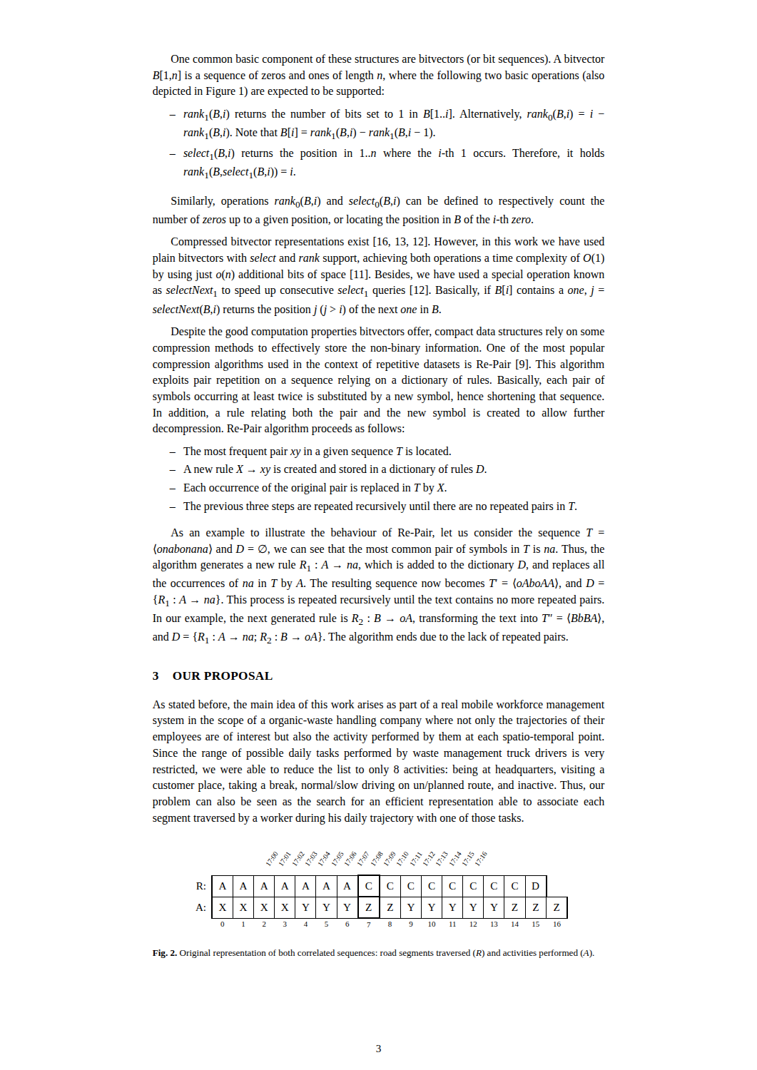One common basic component of these structures are bitvectors (or bit sequences). A bitvector B[1,n] is a sequence of zeros and ones of length n, where the following two basic operations (also depicted in Figure 1) are expected to be supported:
rank1(B,i) returns the number of bits set to 1 in B[1..i]. Alternatively, rank0(B,i) = i − rank1(B,i). Note that B[i] = rank1(B,i) − rank1(B,i − 1).
select1(B,i) returns the position in 1..n where the i-th 1 occurs. Therefore, it holds rank1(B,select1(B,i)) = i.
Similarly, operations rank0(B,i) and select0(B,i) can be defined to respectively count the number of zeros up to a given position, or locating the position in B of the i-th zero.
Compressed bitvector representations exist [16, 13, 12]. However, in this work we have used plain bitvectors with select and rank support, achieving both operations a time complexity of O(1) by using just o(n) additional bits of space [11]. Besides, we have used a special operation known as selectNext1 to speed up consecutive select1 queries [12]. Basically, if B[i] contains a one, j = selectNext(B,i) returns the position j (j > i) of the next one in B.
Despite the good computation properties bitvectors offer, compact data structures rely on some compression methods to effectively store the non-binary information. One of the most popular compression algorithms used in the context of repetitive datasets is Re-Pair [9]. This algorithm exploits pair repetition on a sequence relying on a dictionary of rules. Basically, each pair of symbols occurring at least twice is substituted by a new symbol, hence shortening that sequence. In addition, a rule relating both the pair and the new symbol is created to allow further decompression. Re-Pair algorithm proceeds as follows:
The most frequent pair xy in a given sequence T is located.
A new rule X → xy is created and stored in a dictionary of rules D.
Each occurrence of the original pair is replaced in T by X.
The previous three steps are repeated recursively until there are no repeated pairs in T.
As an example to illustrate the behaviour of Re-Pair, let us consider the sequence T = ⟨onabonana⟩ and D = ∅, we can see that the most common pair of symbols in T is na. Thus, the algorithm generates a new rule R1 : A → na, which is added to the dictionary D, and replaces all the occurrences of na in T by A. The resulting sequence now becomes T′ = ⟨oAboAA⟩, and D = {R1 : A → na}. This process is repeated recursively until the text contains no more repeated pairs. In our example, the next generated rule is R2 : B → oA, transforming the text into T″ = ⟨BbBA⟩, and D = {R1 : A → na; R2 : B → oA}. The algorithm ends due to the lack of repeated pairs.
3 OUR PROPOSAL
As stated before, the main idea of this work arises as part of a real mobile workforce management system in the scope of a organic-waste handling company where not only the trajectories of their employees are of interest but also the activity performed by them at each spatio-temporal point. Since the range of possible daily tasks performed by waste management truck drivers is very restricted, we were able to reduce the list to only 8 activities: being at headquarters, visiting a customer place, taking a break, normal/slow driving on un/planned route, and inactive. Thus, our problem can also be seen as the search for an efficient representation able to associate each segment traversed by a worker during his daily trajectory with one of those tasks.
17:0017:0117:0217:0317:0417:0517:0617:0717:0817:0917:1017:1117:1217:1317:1417:1517:16
| R: | A | A | A | A | A | A | A | C | C | C | C | C | C | C | C | D |
| A: | X | X | X | X | Y | Y | Y | Z | Z | Y | Y | Y | Y | Y | Z | Z | Z |
| | 0 | 1 | 2 | 3 | 4 | 5 | 6 | 7 | 8 | 9 | 10 | 11 | 12 | 13 | 14 | 15 | 16 |
Fig. 2. Original representation of both correlated sequences: road segments traversed (R) and activities performed (A).
3